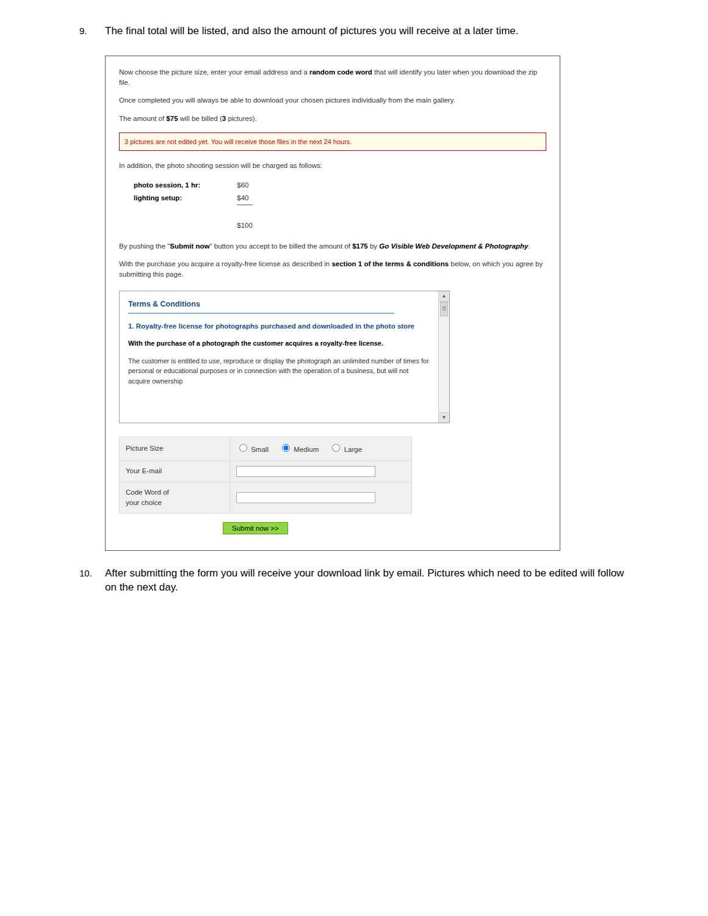9. The final total will be listed, and also the amount of pictures you will receive at a later time.
Now choose the picture size, enter your email address and a random code word that will identify you later when you download the zip file.
Once completed you will always be able to download your chosen pictures individually from the main gallery.
The amount of $75 will be billed (3 pictures).
3 pictures are not edited yet. You will receive those files in the next 24 hours.
In addition, the photo shooting session will be charged as follows:
| photo session, 1 hr: | $60 |
| lighting setup: | $40 |
| | $100 |
By pushing the "Submit now" button you accept to be billed the amount of $175 by Go Visible Web Development & Photography.
With the purchase you acquire a royalty-free license as described in section 1 of the terms & conditions below, on which you agree by submitting this page.
Terms & Conditions
1. Royalty-free license for photographs purchased and downloaded in the photo store
With the purchase of a photograph the customer acquires a royalty-free license.
The customer is entitled to use, reproduce or display the photograph an unlimited number of times for personal or educational purposes or in connection with the operation of a business, but will not acquire ownership
▲
☰
▼
| Picture Size | Small Medium Large |
| Your E-mail | |
| Code Word of your choice | |
Submit now >>
10. After submitting the form you will receive your download link by email. Pictures which need to be edited will follow on the next day.